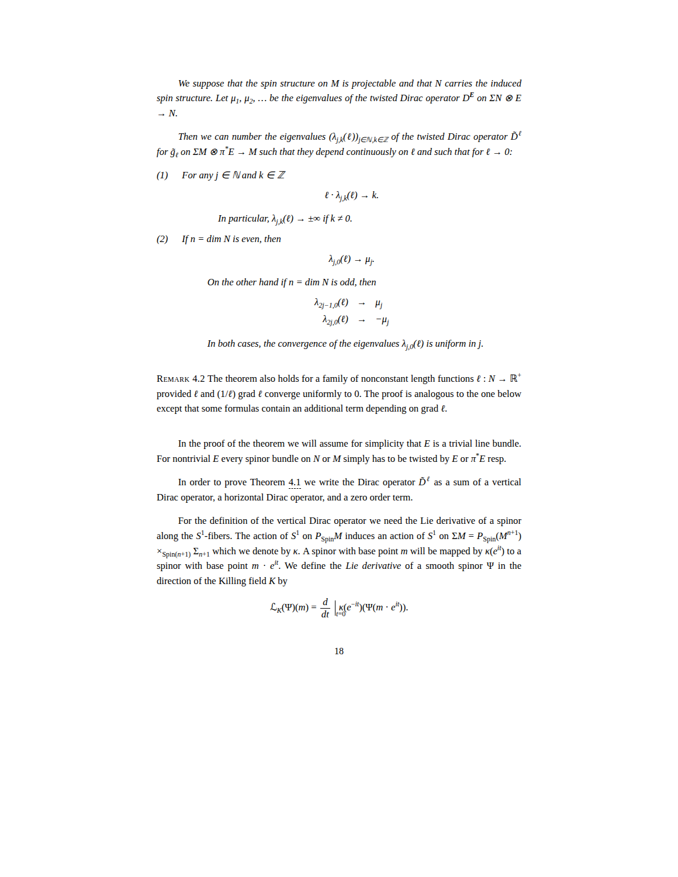We suppose that the spin structure on M is projectable and that N carries the induced spin structure. Let μ1, μ2, … be the eigenvalues of the twisted Dirac operator DE on ΣN ⊗ E → N.
Then we can number the eigenvalues (λj,k(ℓ))j∈ℕ,k∈ℤ of the twisted Dirac operator D̃ℓ for g̃ℓ on ΣM ⊗ π*E → M such that they depend continuously on ℓ and such that for ℓ → 0:
(1) For any j ∈ ℕ and k ∈ ℤ
ℓ · λj,k(ℓ) → k.
In particular, λj,k(ℓ) → ±∞ if k ≠ 0.
(2) If n = dim N is even, then
λj,0(ℓ) → μj.
On the other hand if n = dim N is odd, then
| λ 2 j −1,0 ( ℓ ) | → | μ j |
| λ 2 j ,0 ( ℓ ) | → | − μ j |
In both cases, the convergence of the eigenvalues λj,0(ℓ) is uniform in j.
Remark 4.2 The theorem also holds for a family of nonconstant length functions ℓ : N → ℝ+ provided ℓ and (1/ℓ) grad ℓ converge uniformly to 0. The proof is analogous to the one below except that some formulas contain an additional term depending on grad ℓ.
In the proof of the theorem we will assume for simplicity that E is a trivial line bundle. For nontrivial E every spinor bundle on N or M simply has to be twisted by E or π*E resp.
In order to prove Theorem 4.1 we write the Dirac operator D̃ℓ as a sum of a vertical Dirac operator, a horizontal Dirac operator, and a zero order term.
For the definition of the vertical Dirac operator we need the Lie derivative of a spinor along the S1-fibers. The action of S1 on PSpinM induces an action of S1 on ΣM = PSpin(Mn+1) ×Spin(n+1) Σn+1 which we denote by κ. A spinor with base point m will be mapped by κ(eit) to a spinor with base point m · eit. We define the Lie derivative of a smooth spinor Ψ in the direction of the Killing field K by
ℒK(Ψ)(m) = d dt t=0 κ(e−it)(Ψ(m · eit)).
18